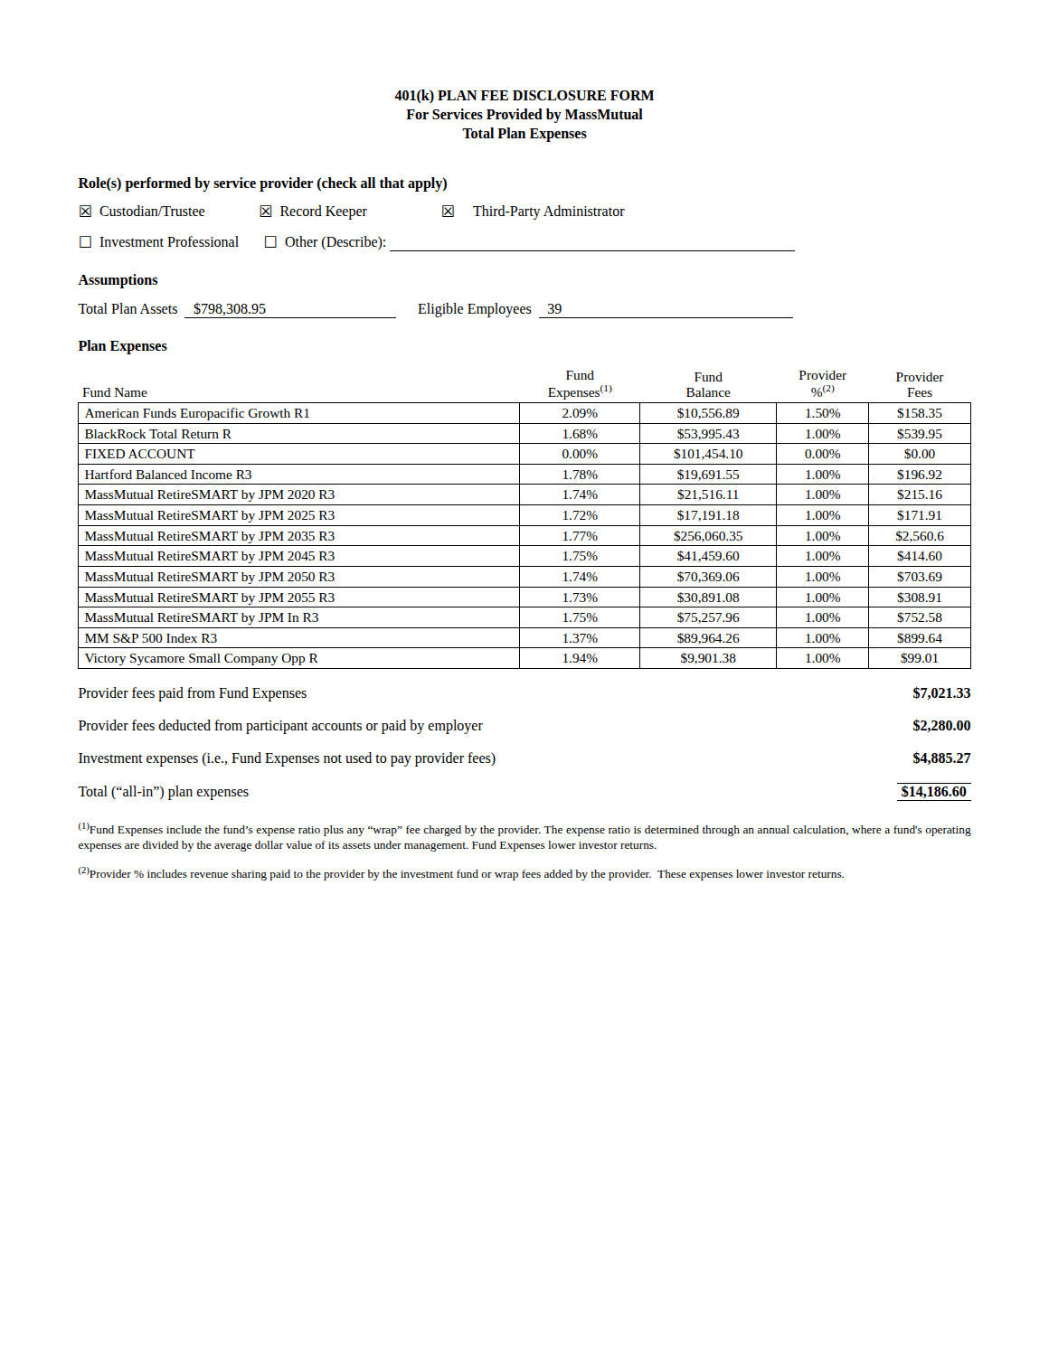401(k) PLAN FEE DISCLOSURE FORM
For Services Provided by MassMutual
Total Plan Expenses
Role(s) performed by service provider (check all that apply)
☒ Custodian/Trustee ☒ Record Keeper ☒ Third-Party Administrator
☐ Investment Professional ☐ Other (Describe):
Assumptions
Total Plan Assets $798,308.95 Eligible Employees 39
Plan Expenses
| Fund Name | Fund Expenses (1) | Fund Balance | Provider % (2) | Provider Fees |
| --- | --- | --- | --- | --- |
| American Funds Europacific Growth R1 | 2.09% | $10,556.89 | 1.50% | $158.35 |
| BlackRock Total Return R | 1.68% | $53,995.43 | 1.00% | $539.95 |
| FIXED ACCOUNT | 0.00% | $101,454.10 | 0.00% | $0.00 |
| Hartford Balanced Income R3 | 1.78% | $19,691.55 | 1.00% | $196.92 |
| MassMutual RetireSMART by JPM 2020 R3 | 1.74% | $21,516.11 | 1.00% | $215.16 |
| MassMutual RetireSMART by JPM 2025 R3 | 1.72% | $17,191.18 | 1.00% | $171.91 |
| MassMutual RetireSMART by JPM 2035 R3 | 1.77% | $256,060.35 | 1.00% | $2,560.6 |
| MassMutual RetireSMART by JPM 2045 R3 | 1.75% | $41,459.60 | 1.00% | $414.60 |
| MassMutual RetireSMART by JPM 2050 R3 | 1.74% | $70,369.06 | 1.00% | $703.69 |
| MassMutual RetireSMART by JPM 2055 R3 | 1.73% | $30,891.08 | 1.00% | $308.91 |
| MassMutual RetireSMART by JPM In R3 | 1.75% | $75,257.96 | 1.00% | $752.58 |
| MM S&P 500 Index R3 | 1.37% | $89,964.26 | 1.00% | $899.64 |
| Victory Sycamore Small Company Opp R | 1.94% | $9,901.38 | 1.00% | $99.01 |
Provider fees paid from Fund Expenses $7,021.33
Provider fees deducted from participant accounts or paid by employer $2,280.00
Investment expenses (i.e., Fund Expenses not used to pay provider fees) $4,885.27
Total (“all-in”) plan expenses $14,186.60
(1) Fund Expenses include the fund’s expense ratio plus any “wrap” fee charged by the provider. The expense ratio is determined through an annual calculation, where a fund's operating expenses are divided by the average dollar value of its assets under management. Fund Expenses lower investor returns.
(2) Provider % includes revenue sharing paid to the provider by the investment fund or wrap fees added by the provider. These expenses lower investor returns.